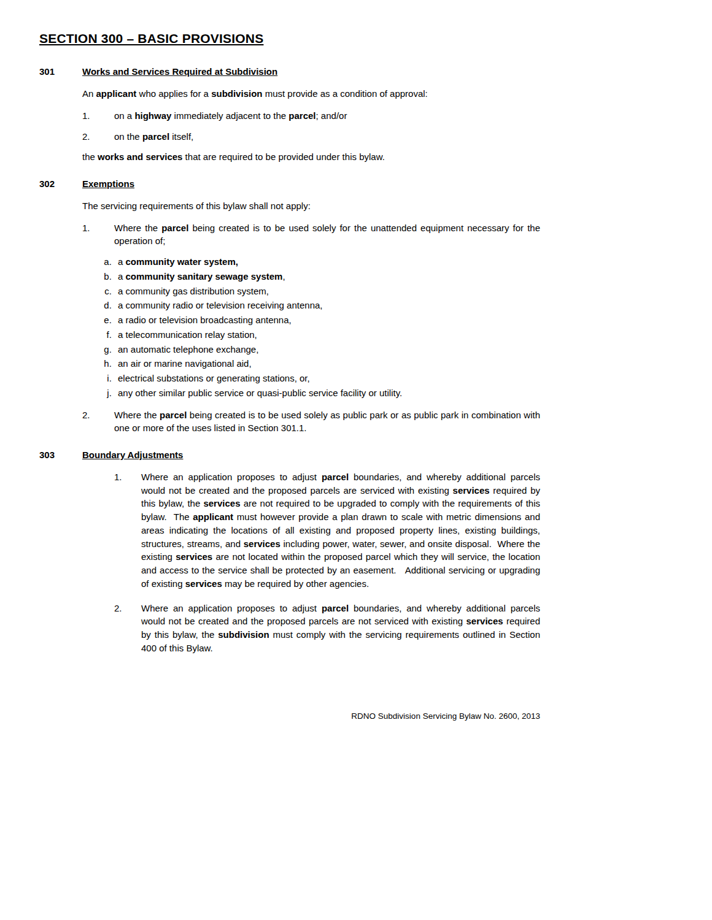SECTION 300 – BASIC PROVISIONS
301
Works and Services Required at Subdivision
An applicant who applies for a subdivision must provide as a condition of approval:
1.
on a highway immediately adjacent to the parcel; and/or
2.
on the parcel itself,
the works and services that are required to be provided under this bylaw.
302
Exemptions
The servicing requirements of this bylaw shall not apply:
1.
Where the parcel being created is to be used solely for the unattended equipment necessary for the operation of;
a community water system,
a community sanitary sewage system,
a community gas distribution system,
a community radio or television receiving antenna,
a radio or television broadcasting antenna,
a telecommunication relay station,
an automatic telephone exchange,
an air or marine navigational aid,
electrical substations or generating stations, or,
any other similar public service or quasi-public service facility or utility.
2.
Where the parcel being created is to be used solely as public park or as public park in combination with one or more of the uses listed in Section 301.1.
303
Boundary Adjustments
1.
Where an application proposes to adjust parcel boundaries, and whereby additional parcels would not be created and the proposed parcels are serviced with existing services required by this bylaw, the services are not required to be upgraded to comply with the requirements of this bylaw. The applicant must however provide a plan drawn to scale with metric dimensions and areas indicating the locations of all existing and proposed property lines, existing buildings, structures, streams, and services including power, water, sewer, and onsite disposal. Where the existing services are not located within the proposed parcel which they will service, the location and access to the service shall be protected by an easement. Additional servicing or upgrading of existing services may be required by other agencies.
2.
Where an application proposes to adjust parcel boundaries, and whereby additional parcels would not be created and the proposed parcels are not serviced with existing services required by this bylaw, the subdivision must comply with the servicing requirements outlined in Section 400 of this Bylaw.
RDNO Subdivision Servicing Bylaw No. 2600, 2013